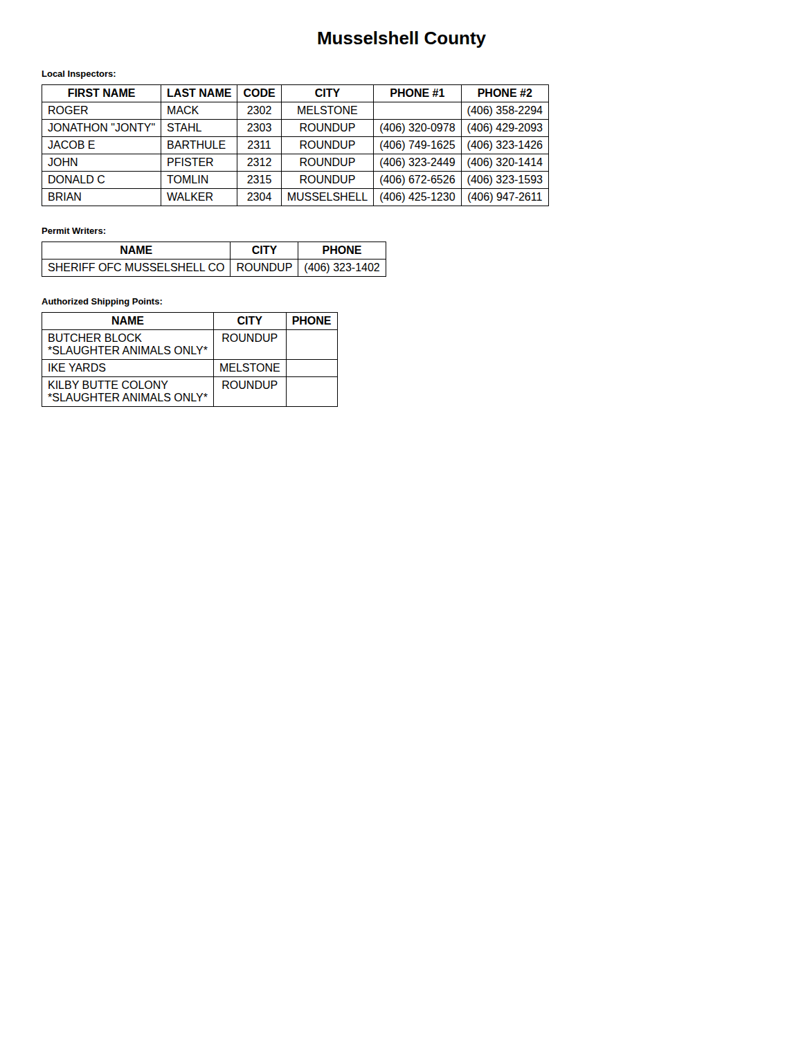Musselshell County
Local Inspectors:
| FIRST NAME | LAST NAME | CODE | CITY | PHONE #1 | PHONE #2 |
| --- | --- | --- | --- | --- | --- |
| ROGER | MACK | 2302 | MELSTONE | | (406) 358-2294 |
| JONATHON "JONTY" | STAHL | 2303 | ROUNDUP | (406) 320-0978 | (406) 429-2093 |
| JACOB E | BARTHULE | 2311 | ROUNDUP | (406) 749-1625 | (406) 323-1426 |
| JOHN | PFISTER | 2312 | ROUNDUP | (406) 323-2449 | (406) 320-1414 |
| DONALD C | TOMLIN | 2315 | ROUNDUP | (406) 672-6526 | (406) 323-1593 |
| BRIAN | WALKER | 2304 | MUSSELSHELL | (406) 425-1230 | (406) 947-2611 |
Permit Writers:
| NAME | CITY | PHONE |
| --- | --- | --- |
| SHERIFF OFC MUSSELSHELL CO | ROUNDUP | (406) 323-1402 |
Authorized Shipping Points:
| NAME | CITY | PHONE |
| --- | --- | --- |
| BUTCHER BLOCK *SLAUGHTER ANIMALS ONLY* | ROUNDUP | |
| IKE YARDS | MELSTONE | |
| KILBY BUTTE COLONY *SLAUGHTER ANIMALS ONLY* | ROUNDUP | |